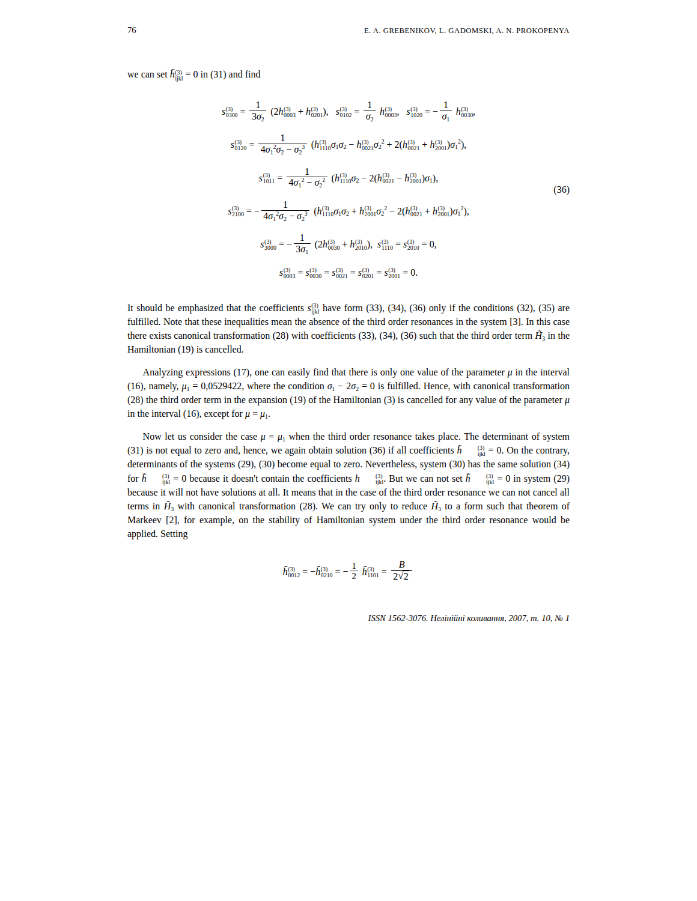76
E. A. GREBENIKOV, L. GADOMSKI, A. N. PROKOPENYA
we can set h̃(3) ijkl = 0 in (31) and find
(36)
s(3) 0300 = 13σ2 (2h(3) 0003 + h(3) 0201), s(3) 0102 = 1 σ2 h(3) 0003, s(3) 1020 = −1 σ1 h(3) 0030,
s(3) 0120 = 14σ12σ2 − σ23 (h(3) 1110 σ1σ2 − h(3) 0021 σ22 + 2(h(3) 0021 + h(3) 2001)σ12),
s(3) 1011 = 14σ12 − σ22 (h(3) 1110 σ2 − 2(h(3) 0021 − h(3) 2001)σ1),
s(3) 2100 = −14σ12σ2 − σ23 (h(3) 1110 σ1σ2 + h(3) 2001 σ22 − 2(h(3) 0021 + h(3) 2001)σ12),
s(3) 3000 = −13σ1 (2h(3) 0030 + h(3) 2010), s(3) 1110 = s(3) 2010 = 0,
s(3) 0003 = s(3) 0030 = s(3) 0021 = s(3) 0201 = s(3) 2001 = 0.
It should be emphasized that the coefficients s(3) ijkl have form (33), (34), (36) only if the conditions (32), (35) are fulfilled. Note that these inequalities mean the absence of the third order resonances in the system [3]. In this case there exists canonical transformation (28) with coefficients (33), (34), (36) such that the third order term H̃3 in the Hamiltonian (19) is cancelled.
Analyzing expressions (17), one can easily find that there is only one value of the parameter μ in the interval (16), namely, μ1 = 0,0529422, where the condition σ1 − 2σ2 = 0 is fulfilled. Hence, with canonical transformation (28) the third order term in the expansion (19) of the Hamiltonian (3) is cancelled for any value of the parameter μ in the interval (16), except for μ = μ1.
Now let us consider the case μ = μ1 when the third order resonance takes place. The determinant of system (31) is not equal to zero and, hence, we again obtain solution (36) if all coefficients h̃(3) ijkl = 0. On the contrary, determinants of the systems (29), (30) become equal to zero. Nevertheless, system (30) has the same solution (34) for h̃(3) ijkl = 0 because it doesn't contain the coefficients h(3) ijkl. But we can not set h̃(3) ijkl = 0 in system (29) because it will not have solutions at all. It means that in the case of the third order resonance we can not cancel all terms in H̃3 with canonical transformation (28). We can try only to reduce H̃3 to a form such that theorem of Markeev [2], for example, on the stability of Hamiltonian system under the third order resonance would be applied. Setting
h̃(3) 0012 = −h̃(3) 0210 = −12 h̃(3) 1101 = B 22
ISSN 1562-3076. Нелінійні коливання, 2007, т. 10, № 1